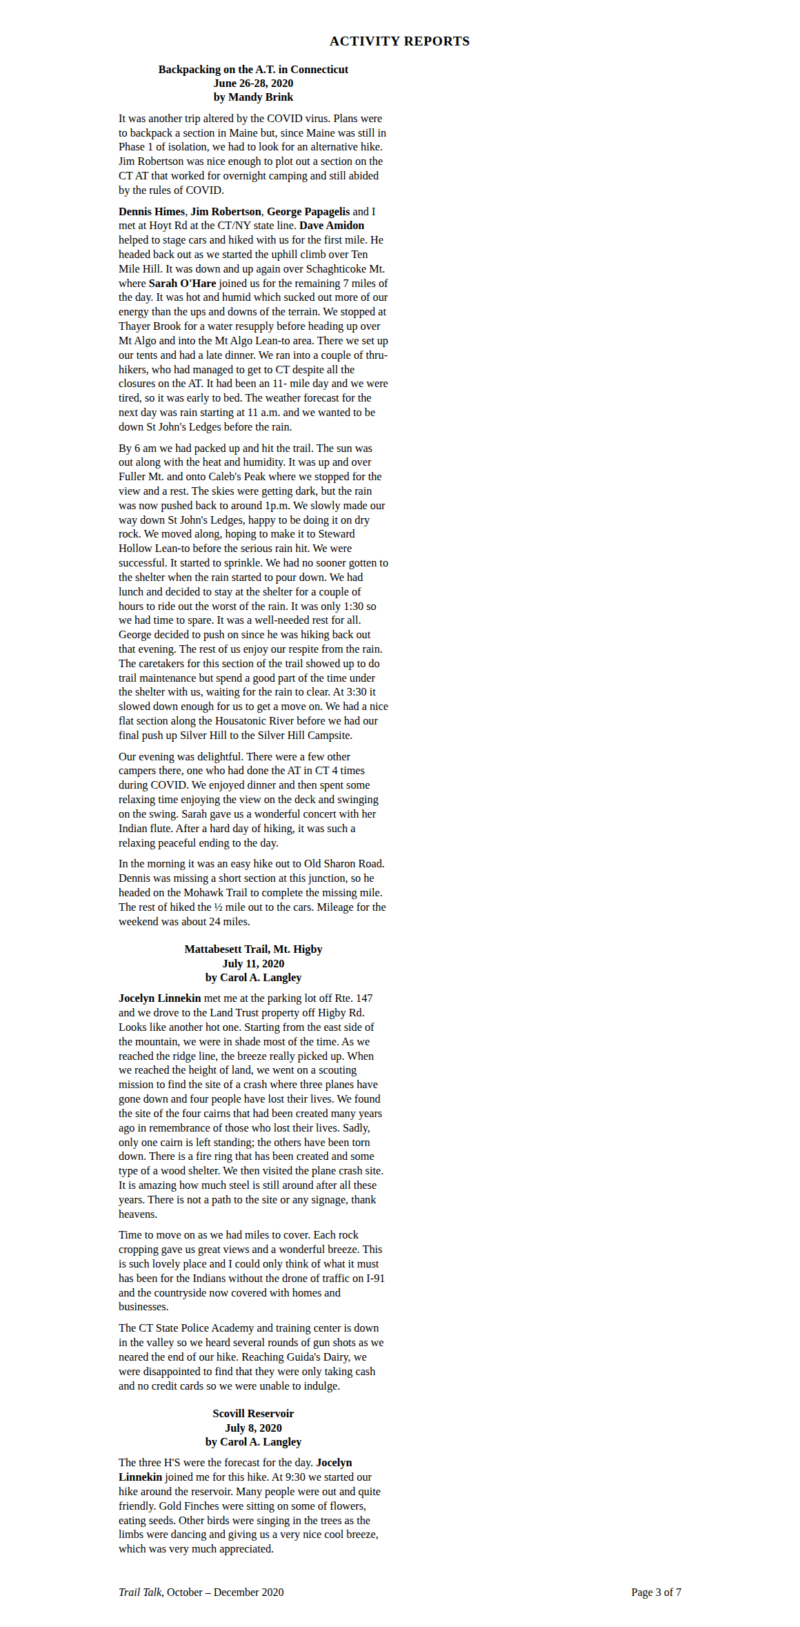ACTIVITY REPORTS
Backpacking on the A.T. in Connecticut
June 26-28, 2020
by Mandy Brink
It was another trip altered by the COVID virus. Plans were to backpack a section in Maine but, since Maine was still in Phase 1 of isolation, we had to look for an alternative hike. Jim Robertson was nice enough to plot out a section on the CT AT that worked for overnight camping and still abided by the rules of COVID.
Dennis Himes, Jim Robertson, George Papagelis and I met at Hoyt Rd at the CT/NY state line. Dave Amidon helped to stage cars and hiked with us for the first mile. He headed back out as we started the uphill climb over Ten Mile Hill. It was down and up again over Schaghticoke Mt. where Sarah O'Hare joined us for the remaining 7 miles of the day. It was hot and humid which sucked out more of our energy than the ups and downs of the terrain. We stopped at Thayer Brook for a water resupply before heading up over Mt Algo and into the Mt Algo Lean-to area. There we set up our tents and had a late dinner. We ran into a couple of thru-hikers, who had managed to get to CT despite all the closures on the AT. It had been an 11- mile day and we were tired, so it was early to bed. The weather forecast for the next day was rain starting at 11 a.m. and we wanted to be down St John's Ledges before the rain.
By 6 am we had packed up and hit the trail. The sun was out along with the heat and humidity. It was up and over Fuller Mt. and onto Caleb's Peak where we stopped for the view and a rest. The skies were getting dark, but the rain was now pushed back to around 1p.m. We slowly made our way down St John's Ledges, happy to be doing it on dry rock. We moved along, hoping to make it to Steward Hollow Lean-to before the serious rain hit. We were successful. It started to sprinkle. We had no sooner gotten to the shelter when the rain started to pour down. We had lunch and decided to stay at the shelter for a couple of hours to ride out the worst of the rain. It was only 1:30 so we had time to spare. It was a well-needed rest for all. George decided to push on since he was hiking back out that evening. The rest of us enjoy our respite from the rain. The caretakers for this section of the trail showed up to do trail maintenance but spend a good part of the time under the shelter with us, waiting for the rain to clear. At 3:30 it slowed down enough for us to get a move on. We had a nice flat section along the Housatonic River before we had our final push up Silver Hill to the Silver Hill Campsite.
Our evening was delightful. There were a few other campers there, one who had done the AT in CT 4 times during COVID. We enjoyed dinner and then spent some relaxing time enjoying the view on the deck and swinging on the swing. Sarah gave us a wonderful concert with her Indian flute. After a hard day of hiking, it was such a relaxing peaceful ending to the day.
In the morning it was an easy hike out to Old Sharon Road. Dennis was missing a short section at this junction, so he headed on the Mohawk Trail to complete the missing mile. The rest of hiked the ½ mile out to the cars. Mileage for the weekend was about 24 miles.
Mattabesett Trail, Mt. Higby
July 11, 2020
by Carol A. Langley
Jocelyn Linnekin met me at the parking lot off Rte. 147 and we drove to the Land Trust property off Higby Rd. Looks like another hot one. Starting from the east side of the mountain, we were in shade most of the time. As we reached the ridge line, the breeze really picked up. When we reached the height of land, we went on a scouting mission to find the site of a crash where three planes have gone down and four people have lost their lives. We found the site of the four cairns that had been created many years ago in remembrance of those who lost their lives. Sadly, only one cairn is left standing; the others have been torn down. There is a fire ring that has been created and some type of a wood shelter. We then visited the plane crash site. It is amazing how much steel is still around after all these years. There is not a path to the site or any signage, thank heavens.
Time to move on as we had miles to cover. Each rock cropping gave us great views and a wonderful breeze. This is such lovely place and I could only think of what it must has been for the Indians without the drone of traffic on I-91 and the countryside now covered with homes and businesses.
The CT State Police Academy and training center is down in the valley so we heard several rounds of gun shots as we neared the end of our hike. Reaching Guida's Dairy, we were disappointed to find that they were only taking cash and no credit cards so we were unable to indulge.
Scovill Reservoir
July 8, 2020
by Carol A. Langley
The three H'S were the forecast for the day. Jocelyn Linnekin joined me for this hike. At 9:30 we started our hike around the reservoir. Many people were out and quite friendly. Gold Finches were sitting on some of flowers, eating seeds. Other birds were singing in the trees as the limbs were dancing and giving us a very nice cool breeze, which was very much appreciated.
Trail Talk, October – December 2020
Page 3 of 7